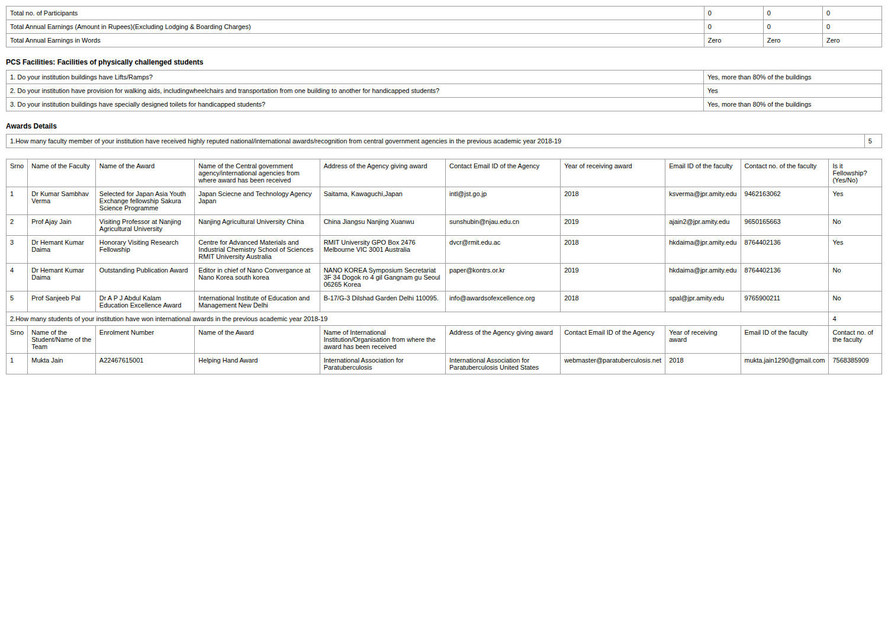| Total no. of Participants | 0 | 0 | 0 |
| Total Annual Earnings (Amount in Rupees)(Excluding Lodging & Boarding Charges) | 0 | 0 | 0 |
| Total Annual Earnings in Words | Zero | Zero | Zero |
PCS Facilities: Facilities of physically challenged students
| 1. Do your institution buildings have Lifts/Ramps? | Yes, more than 80% of the buildings |
| 2. Do your institution have provision for walking aids, includingwheelchairs and transportation from one building to another for handicapped students? | Yes |
| 3. Do your institution buildings have specially designed toilets for handicapped students? | Yes, more than 80% of the buildings |
Awards Details
| 1.How many faculty member of your institution have received highly reputed national/international awards/recognition from central government agencies in the previous academic year 2018-19 | 5 |
| Srno | Name of the Faculty | Name of the Award | Name of the Central government agency/international agencies from where award has been received | Address of the Agency giving award | Contact Email ID of the Agency | Year of receiving award | Email ID of the faculty | Contact no. of the faculty | Is it Fellowship?(Yes/No) |
| --- | --- | --- | --- | --- | --- | --- | --- | --- | --- |
| 1 | Dr Kumar Sambhav Verma | Selected for Japan Asia Youth Exchange fellowship Sakura Science Programme | Japan Sciecne and Technology Agency Japan | Saitama, Kawaguchi,Japan | intl@jst.go.jp | 2018 | ksverma@jpr.amity.edu | 9462163062 | Yes |
| 2 | Prof Ajay Jain | Visiting Professor at Nanjing Agricultural University | Nanjing Agricultural University China | China Jiangsu Nanjing Xuanwu | sunshubin@njau.edu.cn | 2019 | ajain2@jpr.amity.edu | 9650165663 | No |
| 3 | Dr Hemant Kumar Daima | Honorary Visiting Research Fellowship | Centre for Advanced Materials and Industrial Chemistry School of Sciences RMIT University Australia | RMIT University GPO Box 2476 Melbourne VIC 3001 Australia | dvcr@rmit.edu.ac | 2018 | hkdaima@jpr.amity.edu | 8764402136 | Yes |
| 4 | Dr Hemant Kumar Daima | Outstanding Publication Award | Editor in chief of Nano Convergance at Nano Korea south korea | NANO KOREA Symposium Secretariat 3F 34 Dogok ro 4 gil Gangnam gu Seoul 06265 Korea | paper@kontrs.or.kr | 2019 | hkdaima@jpr.amity.edu | 8764402136 | No |
| 5 | Prof Sanjeeb Pal | Dr A P J Abdul Kalam Education Excellence Award | International Institute of Education and Management New Delhi | B-17/G-3 Dilshad Garden Delhi 110095. | info@awardsofexcellence.org | 2018 | spal@jpr.amity.edu | 9765900211 | No |
| 2.How many students of your institution have won international awards in the previous academic year 2018-19 | 4 |
| Srno | Name of the Student/Name of the Team | Enrolment Number | Name of the Award | Name of International Institution/Organisation from where the award has been received | Address of the Agency giving award | Contact Email ID of the Agency | Year of receiving award | Email ID of the faculty | Contact no. of the faculty |
| 1 | Mukta Jain | A22467615001 | Helping Hand Award | International Association for Paratuberculosis | International Association for Paratuberculosis United States | webmaster@paratuberculosis.net | 2018 | mukta.jain1290@gmail.com | 7568385909 |